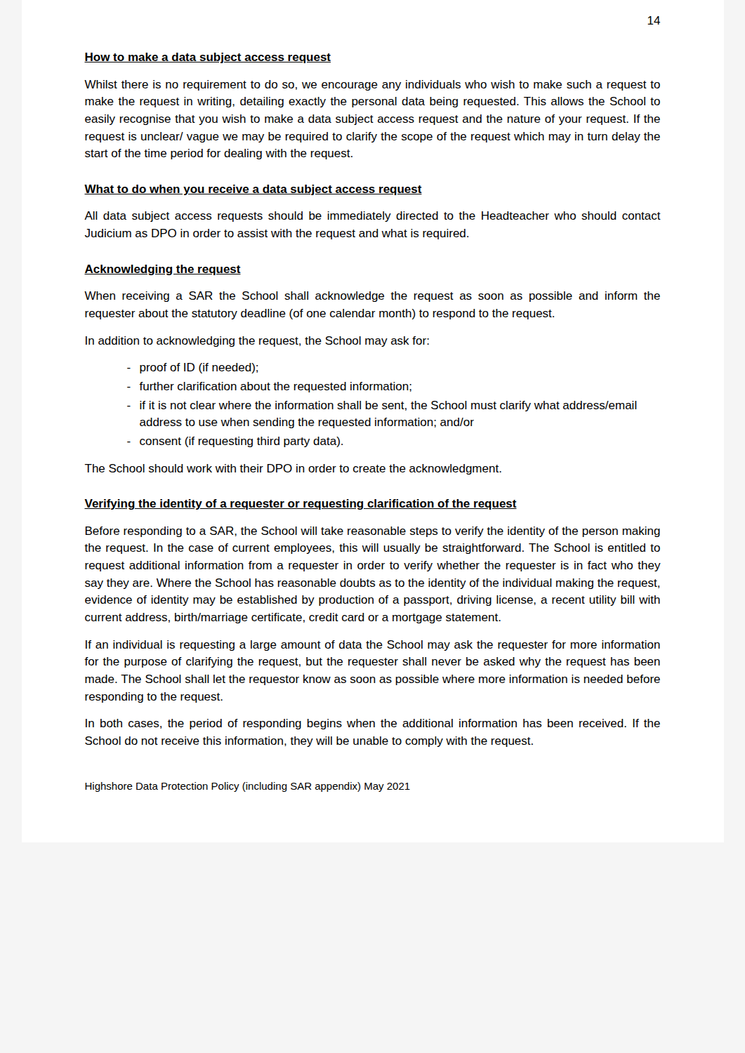14
How to make a data subject access request
Whilst there is no requirement to do so, we encourage any individuals who wish to make such a request to make the request in writing, detailing exactly the personal data being requested. This allows the School to easily recognise that you wish to make a data subject access request and the nature of your request. If the request is unclear/ vague we may be required to clarify the scope of the request which may in turn delay the start of the time period for dealing with the request.
What to do when you receive a data subject access request
All data subject access requests should be immediately directed to the Headteacher who should contact Judicium as DPO in order to assist with the request and what is required.
Acknowledging the request
When receiving a SAR the School shall acknowledge the request as soon as possible and inform the requester about the statutory deadline (of one calendar month) to respond to the request.
In addition to acknowledging the request, the School may ask for:
proof of ID (if needed);
further clarification about the requested information;
if it is not clear where the information shall be sent, the School must clarify what address/email address to use when sending the requested information; and/or
consent (if requesting third party data).
The School should work with their DPO in order to create the acknowledgment.
Verifying the identity of a requester or requesting clarification of the request
Before responding to a SAR, the School will take reasonable steps to verify the identity of the person making the request. In the case of current employees, this will usually be straightforward. The School is entitled to request additional information from a requester in order to verify whether the requester is in fact who they say they are. Where the School has reasonable doubts as to the identity of the individual making the request, evidence of identity may be established by production of a passport, driving license, a recent utility bill with current address, birth/marriage certificate, credit card or a mortgage statement.
If an individual is requesting a large amount of data the School may ask the requester for more information for the purpose of clarifying the request, but the requester shall never be asked why the request has been made. The School shall let the requestor know as soon as possible where more information is needed before responding to the request.
In both cases, the period of responding begins when the additional information has been received. If the School do not receive this information, they will be unable to comply with the request.
Highshore Data Protection Policy (including SAR appendix) May 2021